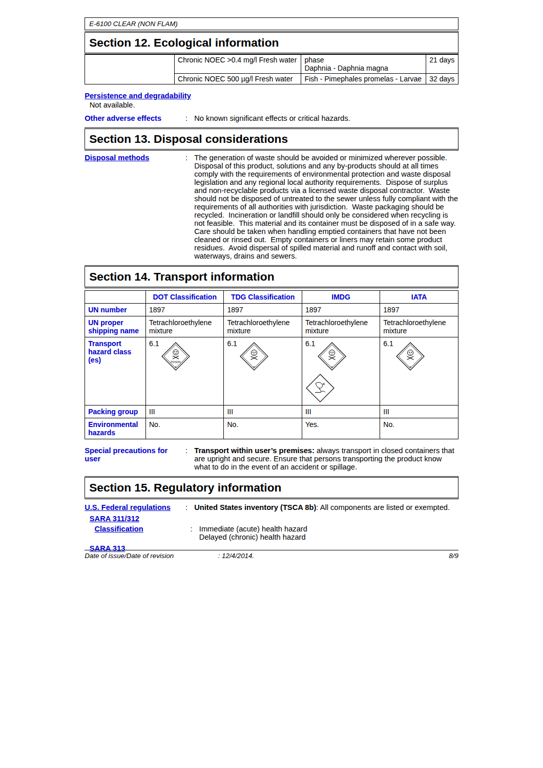E-6100 CLEAR (NON FLAM)
Section 12. Ecological information
| | Chronic NOEC >0.4 mg/l Fresh water | phase Daphnia - Daphnia magna | 21 days |
| Chronic NOEC 500 µg/l Fresh water | Fish - Pimephales promelas - Larvae | 32 days |
Persistence and degradability
Not available.
Other adverse effects
:
No known significant effects or critical hazards.
Section 13. Disposal considerations
Disposal methods
:
The generation of waste should be avoided or minimized wherever possible. Disposal of this product, solutions and any by-products should at all times comply with the requirements of environmental protection and waste disposal legislation and any regional local authority requirements. Dispose of surplus and non-recyclable products via a licensed waste disposal contractor. Waste should not be disposed of untreated to the sewer unless fully compliant with the requirements of all authorities with jurisdiction. Waste packaging should be recycled. Incineration or landfill should only be considered when recycling is not feasible. This material and its container must be disposed of in a safe way. Care should be taken when handling emptied containers that have not been cleaned or rinsed out. Empty containers or liners may retain some product residues. Avoid dispersal of spilled material and runoff and contact with soil, waterways, drains and sewers.
Section 14. Transport information
| | DOT Classification | TDG Classification | IMDG | IATA |
| --- | --- | --- | --- | --- |
| UN number | 1897 | 1897 | 1897 | 1897 |
| UN proper shipping name | Tetrachloroethylene mixture | Tetrachloroethylene mixture | Tetrachloroethylene mixture | Tetrachloroethylene mixture |
| Transport hazard class (es) | 6.1 POISON 6 | 6.1 6 | 6.1 6 | 6.1 6 |
| Packing group | III | III | III | III |
| Environmental hazards | No. | No. | Yes. | No. |
Special precautions for user
:
Transport within user’s premises: always transport in closed containers that are upright and secure. Ensure that persons transporting the product know what to do in the event of an accident or spillage.
Section 15. Regulatory information
U.S. Federal regulations
:
United States inventory (TSCA 8b): All components are listed or exempted.
SARA 311/312
Classification
:
Immediate (acute) health hazard
Delayed (chronic) health hazard
SARA 313
Date of issue/Date of revision
: 12/4/2014.
8/9